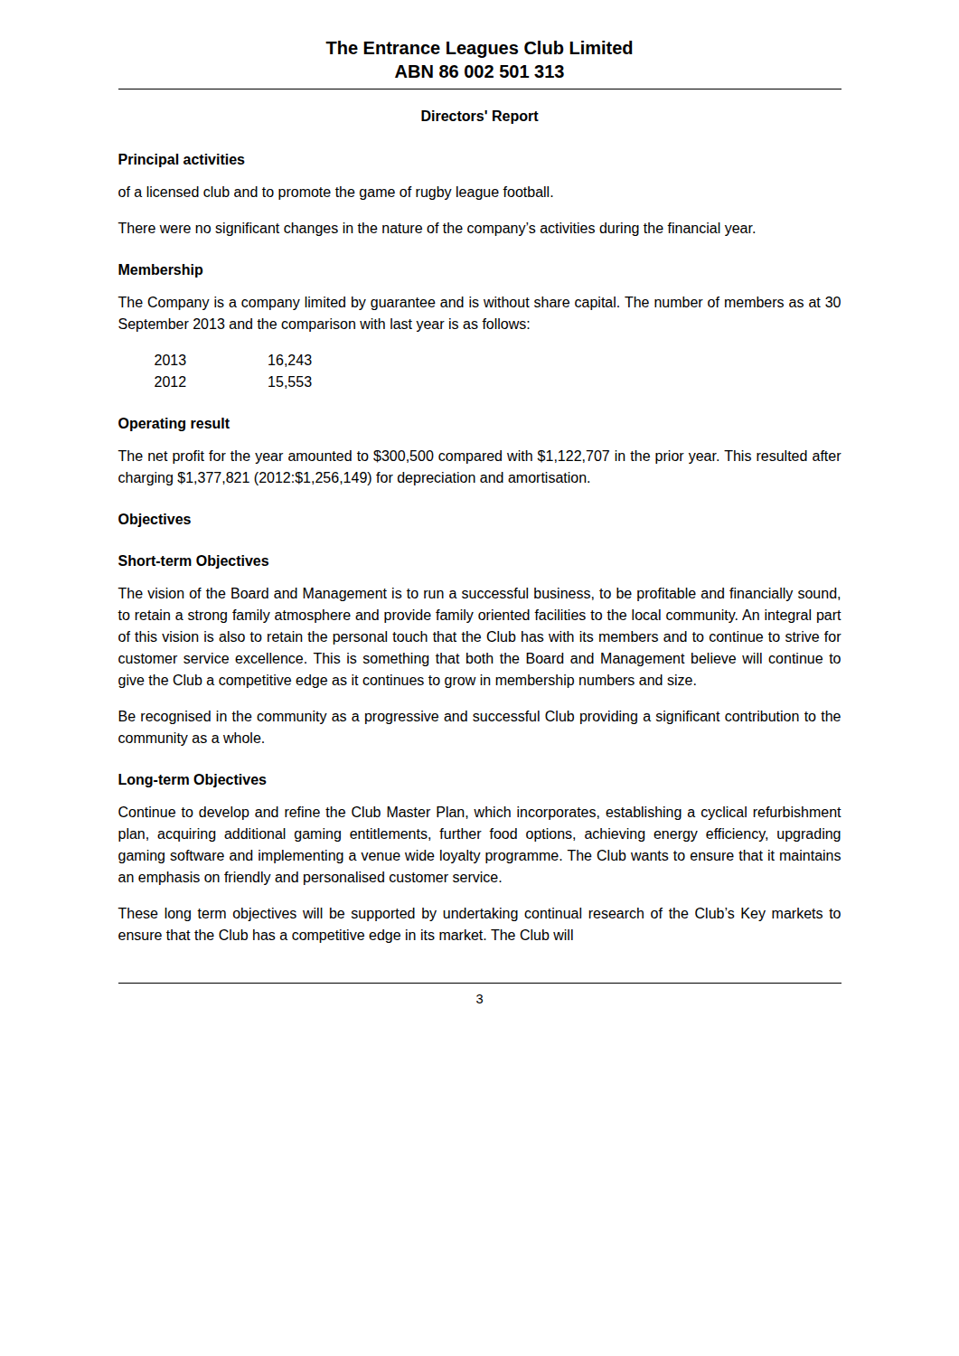The Entrance Leagues Club Limited
ABN 86 002 501 313
Directors' Report
Principal activities
of a licensed club and to promote the game of rugby league football.
There were no significant changes in the nature of the company’s activities during the financial year.
Membership
The Company is a company limited by guarantee and is without share capital. The number of members as at 30 September 2013 and the comparison with last year is as follows:
| 2013 | 16,243 |
| 2012 | 15,553 |
Operating result
The net profit for the year amounted to $300,500 compared with $1,122,707 in the prior year. This resulted after charging $1,377,821 (2012:$1,256,149) for depreciation and amortisation.
Objectives
Short-term Objectives
The vision of the Board and Management is to run a successful business, to be profitable and financially sound, to retain a strong family atmosphere and provide family oriented facilities to the local community. An integral part of this vision is also to retain the personal touch that the Club has with its members and to continue to strive for customer service excellence. This is something that both the Board and Management believe will continue to give the Club a competitive edge as it continues to grow in membership numbers and size.
Be recognised in the community as a progressive and successful Club providing a significant contribution to the community as a whole.
Long-term Objectives
Continue to develop and refine the Club Master Plan, which incorporates, establishing a cyclical refurbishment plan, acquiring additional gaming entitlements, further food options, achieving energy efficiency, upgrading gaming software and implementing a venue wide loyalty programme. The Club wants to ensure that it maintains an emphasis on friendly and personalised customer service.
These long term objectives will be supported by undertaking continual research of the Club’s Key markets to ensure that the Club has a competitive edge in its market. The Club will
3